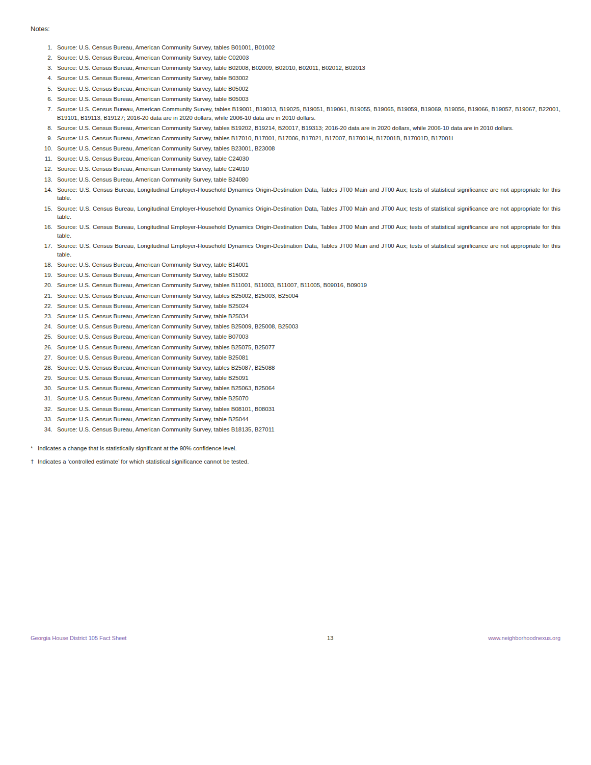Notes:
Source: U.S. Census Bureau, American Community Survey, tables B01001, B01002
Source: U.S. Census Bureau, American Community Survey, table C02003
Source: U.S. Census Bureau, American Community Survey, table B02008, B02009, B02010, B02011, B02012, B02013
Source: U.S. Census Bureau, American Community Survey, table B03002
Source: U.S. Census Bureau, American Community Survey, table B05002
Source: U.S. Census Bureau, American Community Survey, table B05003
Source: U.S. Census Bureau, American Community Survey, tables B19001, B19013, B19025, B19051, B19061, B19055, B19065, B19059, B19069, B19056, B19066, B19057, B19067, B22001, B19101, B19113, B19127; 2016-20 data are in 2020 dollars, while 2006-10 data are in 2010 dollars.
Source: U.S. Census Bureau, American Community Survey, tables B19202, B19214, B20017, B19313; 2016-20 data are in 2020 dollars, while 2006-10 data are in 2010 dollars.
Source: U.S. Census Bureau, American Community Survey, tables B17010, B17001, B17006, B17021, B17007, B17001H, B17001B, B17001D, B17001I
Source: U.S. Census Bureau, American Community Survey, tables B23001, B23008
Source: U.S. Census Bureau, American Community Survey, table C24030
Source: U.S. Census Bureau, American Community Survey, table C24010
Source: U.S. Census Bureau, American Community Survey, table B24080
Source: U.S. Census Bureau, Longitudinal Employer-Household Dynamics Origin-Destination Data, Tables JT00 Main and JT00 Aux; tests of statistical significance are not appropriate for this table.
Source: U.S. Census Bureau, Longitudinal Employer-Household Dynamics Origin-Destination Data, Tables JT00 Main and JT00 Aux; tests of statistical significance are not appropriate for this table.
Source: U.S. Census Bureau, Longitudinal Employer-Household Dynamics Origin-Destination Data, Tables JT00 Main and JT00 Aux; tests of statistical significance are not appropriate for this table.
Source: U.S. Census Bureau, Longitudinal Employer-Household Dynamics Origin-Destination Data, Tables JT00 Main and JT00 Aux; tests of statistical significance are not appropriate for this table.
Source: U.S. Census Bureau, American Community Survey, table B14001
Source: U.S. Census Bureau, American Community Survey, table B15002
Source: U.S. Census Bureau, American Community Survey, tables B11001, B11003, B11007, B11005, B09016, B09019
Source: U.S. Census Bureau, American Community Survey, tables B25002, B25003, B25004
Source: U.S. Census Bureau, American Community Survey, table B25024
Source: U.S. Census Bureau, American Community Survey, table B25034
Source: U.S. Census Bureau, American Community Survey, tables B25009, B25008, B25003
Source: U.S. Census Bureau, American Community Survey, table B07003
Source: U.S. Census Bureau, American Community Survey, tables B25075, B25077
Source: U.S. Census Bureau, American Community Survey, table B25081
Source: U.S. Census Bureau, American Community Survey, tables B25087, B25088
Source: U.S. Census Bureau, American Community Survey, table B25091
Source: U.S. Census Bureau, American Community Survey, tables B25063, B25064
Source: U.S. Census Bureau, American Community Survey, table B25070
Source: U.S. Census Bureau, American Community Survey, tables B08101, B08031
Source: U.S. Census Bureau, American Community Survey, table B25044
Source: U.S. Census Bureau, American Community Survey, tables B18135, B27011
*Indicates a change that is statistically significant at the 90% confidence level.
†Indicates a ‘controlled estimate’ for which statistical significance cannot be tested.
Georgia House District 105 Fact Sheet
13
www.neighborhoodnexus.org